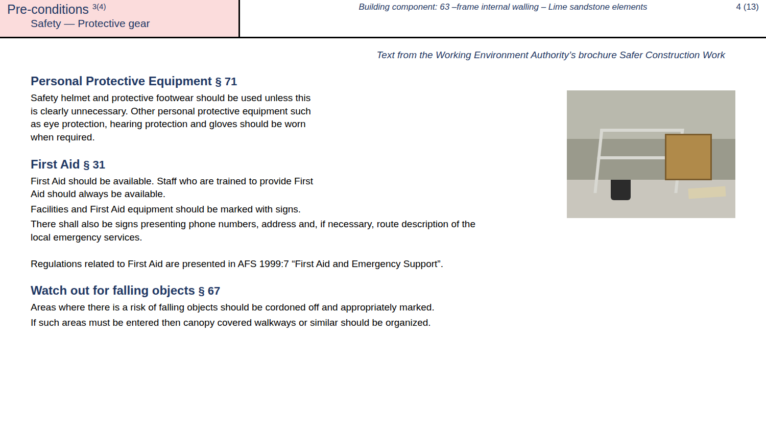Pre-conditions 3(4)
Safety — Protective gear
Building component: 63 –frame internal walling – Lime sandstone elements
4 (13)
Text from the Working Environment Authority’s brochure Safer Construction Work
Personal Protective Equipment § 71
Safety helmet and protective footwear should be used unless this
is clearly unnecessary. Other personal protective equipment such
as eye protection, hearing protection and gloves should be worn
when required.
First Aid § 31
First Aid should be available. Staff who are trained to provide First
Aid should always be available.
Facilities and First Aid equipment should be marked with signs.
There shall also be signs presenting phone numbers, address and, if necessary, route description of the
local emergency services.
Regulations related to First Aid are presented in AFS 1999:7 “First Aid and Emergency Support”.
Watch out for falling objects § 67
Areas where there is a risk of falling objects should be cordoned off and appropriately marked.
If such areas must be entered then canopy covered walkways or similar should be organized.